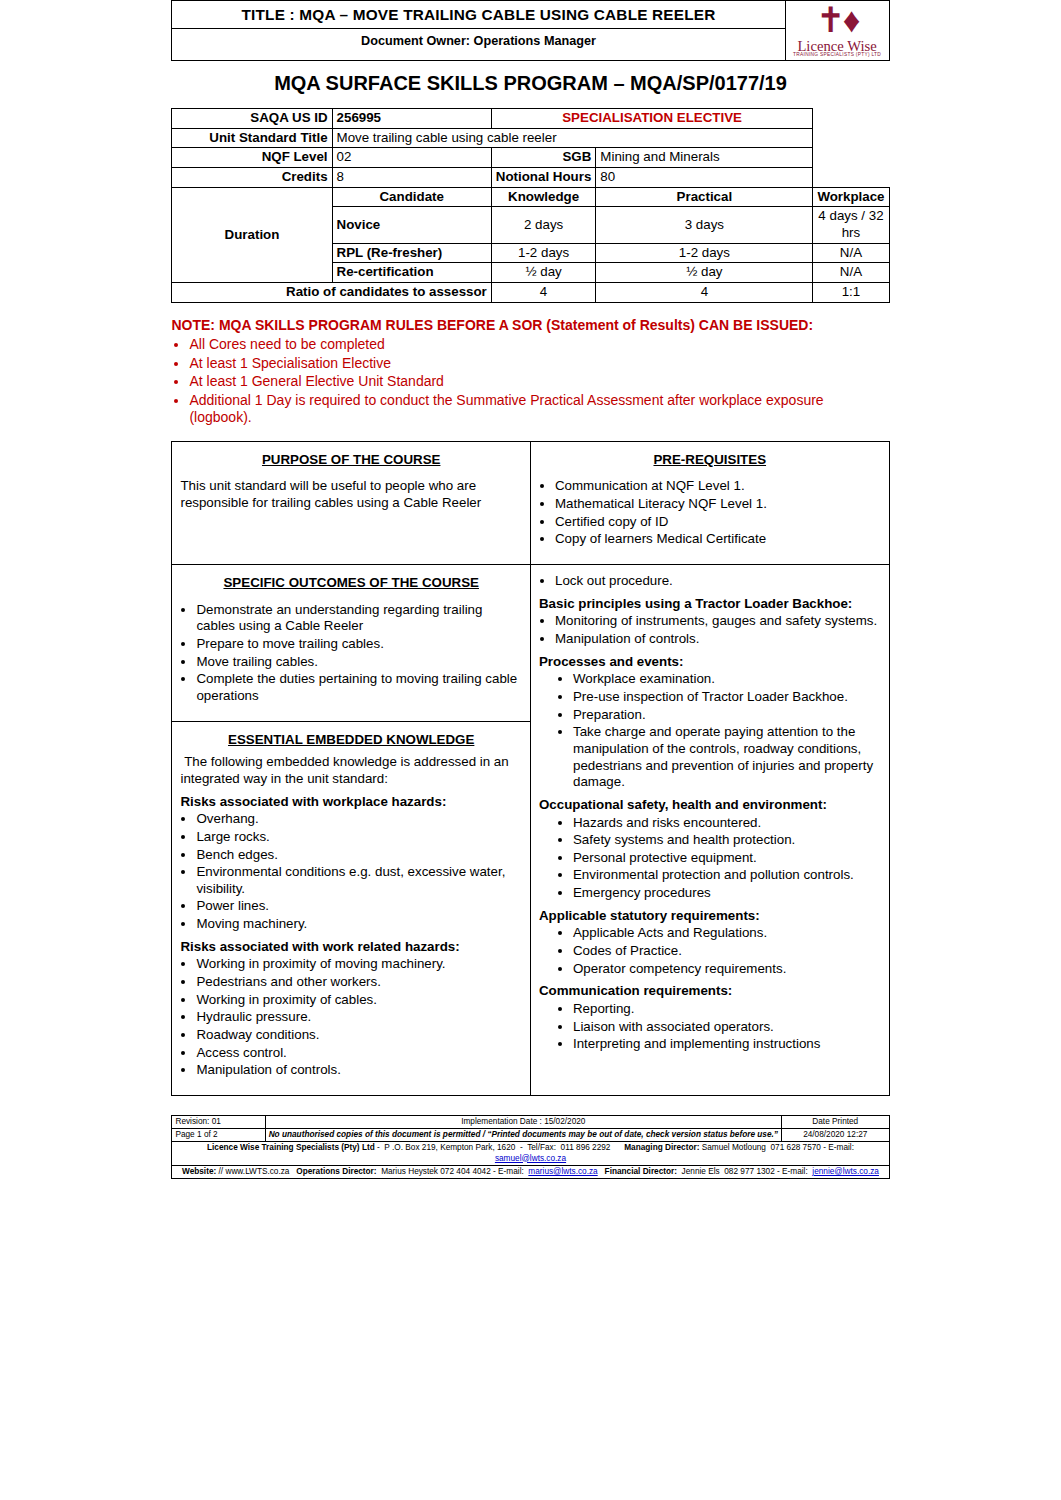TITLE : MQA – MOVE TRAILING CABLE USING CABLE REELER
Document Owner: Operations Manager
✝♦
Licence Wise
Training Specialists (Pty) Ltd
MQA SURFACE SKILLS PROGRAM – MQA/SP/0177/19
| SAQA US ID | 256995 | SPECIALISATION ELECTIVE |
| Unit Standard Title | Move trailing cable using cable reeler |
| NQF Level | 02 | SGB | Mining and Minerals |
| Credits | 8 | Notional Hours | 80 |
| Duration | Candidate | Knowledge | Practical | Workplace |
| Novice | 2 days | 3 days | 4 days / 32 hrs |
| RPL (Re-fresher) | 1-2 days | 1-2 days | N/A |
| Re-certification | ½ day | ½ day | N/A |
| Ratio of candidates to assessor | 4 | 4 | 1:1 |
NOTE: MQA SKILLS PROGRAM RULES BEFORE A SOR (Statement of Results) CAN BE ISSUED:
All Cores need to be completed
At least 1 Specialisation Elective
At least 1 General Elective Unit Standard
Additional 1 Day is required to conduct the Summative Practical Assessment after workplace exposure (logbook).
| PURPOSE OF THE COURSE This unit standard will be useful to people who are responsible for trailing cables using a Cable Reeler | PRE-REQUISITES Communication at NQF Level 1. Mathematical Literacy NQF Level 1. Certified copy of ID Copy of learners Medical Certificate |
| SPECIFIC OUTCOMES OF THE COURSE Demonstrate an understanding regarding trailing cables using a Cable Reeler Prepare to move trailing cables. Move trailing cables. Complete the duties pertaining to moving trailing cable operations | Lock out procedure. Basic principles using a Tractor Loader Backhoe: Monitoring of instruments, gauges and safety systems. Manipulation of controls. Processes and events: Workplace examination. Pre-use inspection of Tractor Loader Backhoe. Preparation. Take charge and operate paying attention to the manipulation of the controls, roadway conditions, pedestrians and prevention of injuries and property damage. Occupational safety, health and environment: Hazards and risks encountered. Safety systems and health protection. Personal protective equipment. Environmental protection and pollution controls. Emergency procedures Applicable statutory requirements: Applicable Acts and Regulations. Codes of Practice. Operator competency requirements. Communication requirements: Reporting. Liaison with associated operators. Interpreting and implementing instructions |
| ESSENTIAL EMBEDDED KNOWLEDGE The following embedded knowledge is addressed in an integrated way in the unit standard: Risks associated with workplace hazards: Overhang. Large rocks. Bench edges. Environmental conditions e.g. dust, excessive water, visibility. Power lines. Moving machinery. Risks associated with work related hazards: Working in proximity of moving machinery. Pedestrians and other workers. Working in proximity of cables. Hydraulic pressure. Roadway conditions. Access control. Manipulation of controls. |
| Revision: 01 | Implementation Date : 15/02/2020 | Date Printed |
| Page 1 of 2 | No unauthorised copies of this document is permitted / “Printed documents may be out of date, check version status before use.” | 24/08/2020 12:27 |
| Licence Wise Training Specialists (Pty) Ltd - P .O. Box 219, Kempton Park, 1620 - Tel/Fax: 011 896 2292 Managing Director: Samuel Motloung 071 628 7570 - E-mail: samuel@lwts.co.za |
| Website: // www.LWTS.co.za Operations Director: Marius Heystek 072 404 4042 - E-mail: marius@lwts.co.za Financial Director: Jennie Els 082 977 1302 - E-mail: jennie@lwts.co.za |